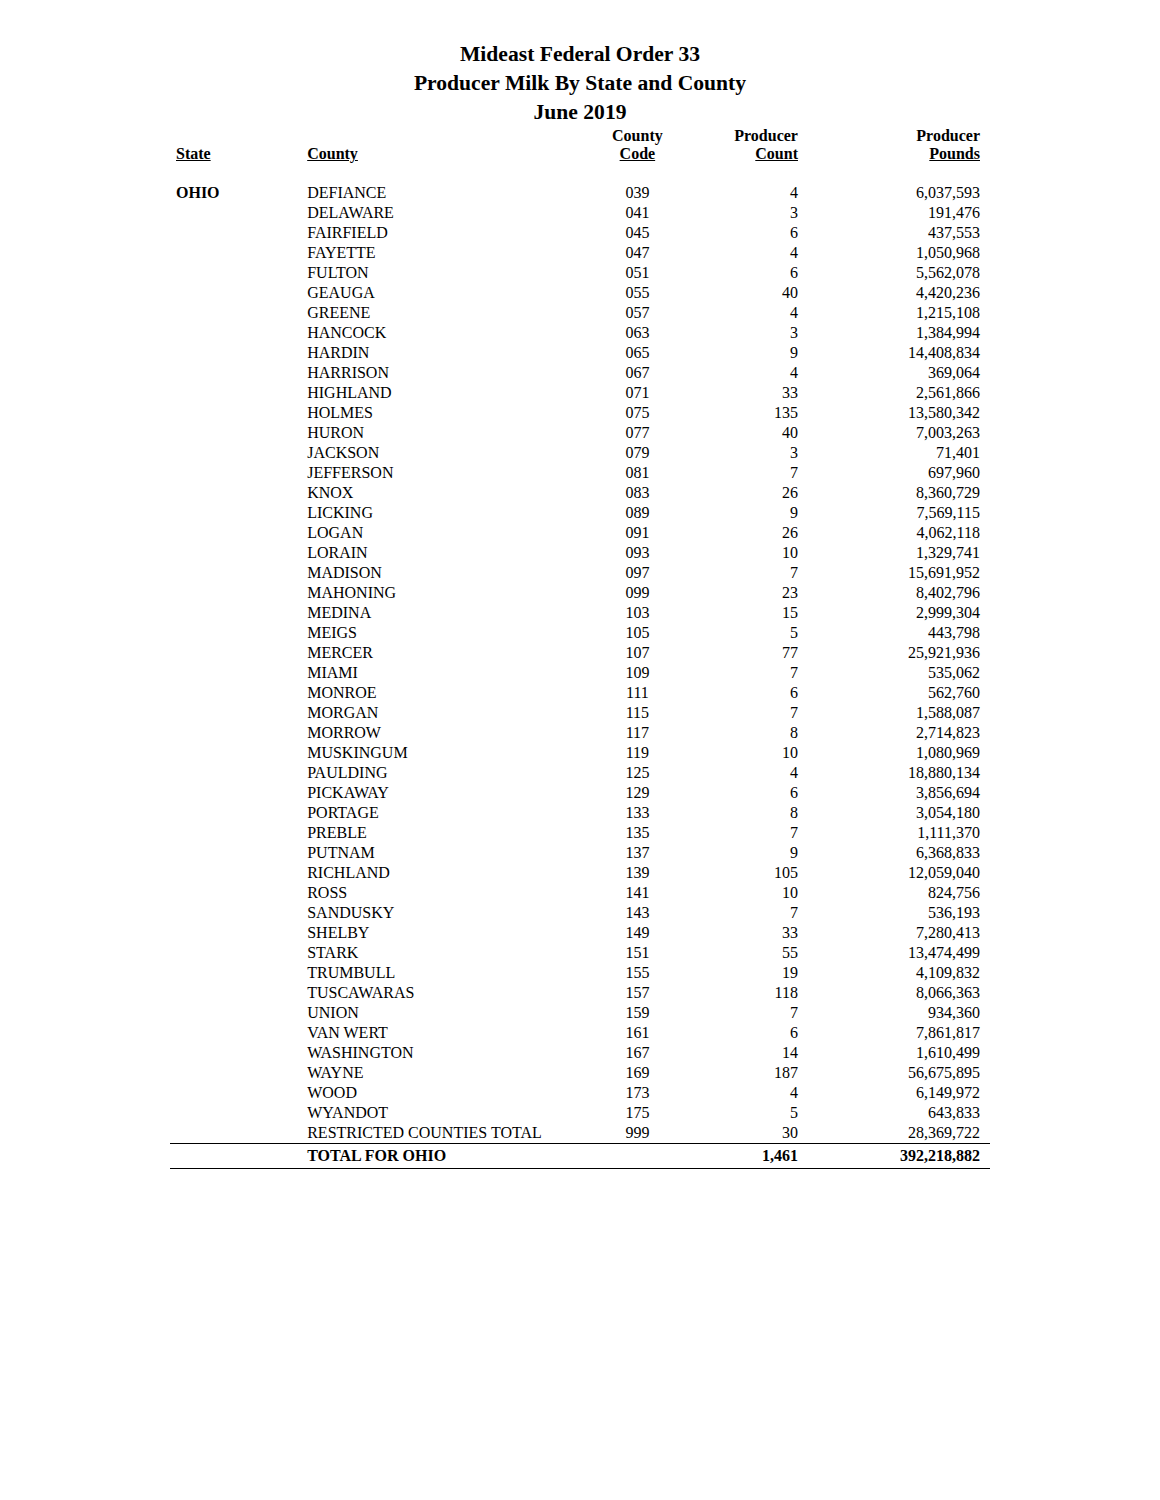Mideast Federal Order 33 Producer Milk By State and County June 2019
| | | County | Producer | Producer |
| --- | --- | --- | --- | --- |
| State | County | Code | Count | Pounds |
| OHIO | DEFIANCE | 039 | 4 | 6,037,593 |
| | DELAWARE | 041 | 3 | 191,476 |
| | FAIRFIELD | 045 | 6 | 437,553 |
| | FAYETTE | 047 | 4 | 1,050,968 |
| | FULTON | 051 | 6 | 5,562,078 |
| | GEAUGA | 055 | 40 | 4,420,236 |
| | GREENE | 057 | 4 | 1,215,108 |
| | HANCOCK | 063 | 3 | 1,384,994 |
| | HARDIN | 065 | 9 | 14,408,834 |
| | HARRISON | 067 | 4 | 369,064 |
| | HIGHLAND | 071 | 33 | 2,561,866 |
| | HOLMES | 075 | 135 | 13,580,342 |
| | HURON | 077 | 40 | 7,003,263 |
| | JACKSON | 079 | 3 | 71,401 |
| | JEFFERSON | 081 | 7 | 697,960 |
| | KNOX | 083 | 26 | 8,360,729 |
| | LICKING | 089 | 9 | 7,569,115 |
| | LOGAN | 091 | 26 | 4,062,118 |
| | LORAIN | 093 | 10 | 1,329,741 |
| | MADISON | 097 | 7 | 15,691,952 |
| | MAHONING | 099 | 23 | 8,402,796 |
| | MEDINA | 103 | 15 | 2,999,304 |
| | MEIGS | 105 | 5 | 443,798 |
| | MERCER | 107 | 77 | 25,921,936 |
| | MIAMI | 109 | 7 | 535,062 |
| | MONROE | 111 | 6 | 562,760 |
| | MORGAN | 115 | 7 | 1,588,087 |
| | MORROW | 117 | 8 | 2,714,823 |
| | MUSKINGUM | 119 | 10 | 1,080,969 |
| | PAULDING | 125 | 4 | 18,880,134 |
| | PICKAWAY | 129 | 6 | 3,856,694 |
| | PORTAGE | 133 | 8 | 3,054,180 |
| | PREBLE | 135 | 7 | 1,111,370 |
| | PUTNAM | 137 | 9 | 6,368,833 |
| | RICHLAND | 139 | 105 | 12,059,040 |
| | ROSS | 141 | 10 | 824,756 |
| | SANDUSKY | 143 | 7 | 536,193 |
| | SHELBY | 149 | 33 | 7,280,413 |
| | STARK | 151 | 55 | 13,474,499 |
| | TRUMBULL | 155 | 19 | 4,109,832 |
| | TUSCAWARAS | 157 | 118 | 8,066,363 |
| | UNION | 159 | 7 | 934,360 |
| | VAN WERT | 161 | 6 | 7,861,817 |
| | WASHINGTON | 167 | 14 | 1,610,499 |
| | WAYNE | 169 | 187 | 56,675,895 |
| | WOOD | 173 | 4 | 6,149,972 |
| | WYANDOT | 175 | 5 | 643,833 |
| | RESTRICTED COUNTIES TOTAL | 999 | 30 | 28,369,722 |
| | TOTAL FOR OHIO | | 1,461 | 392,218,882 |